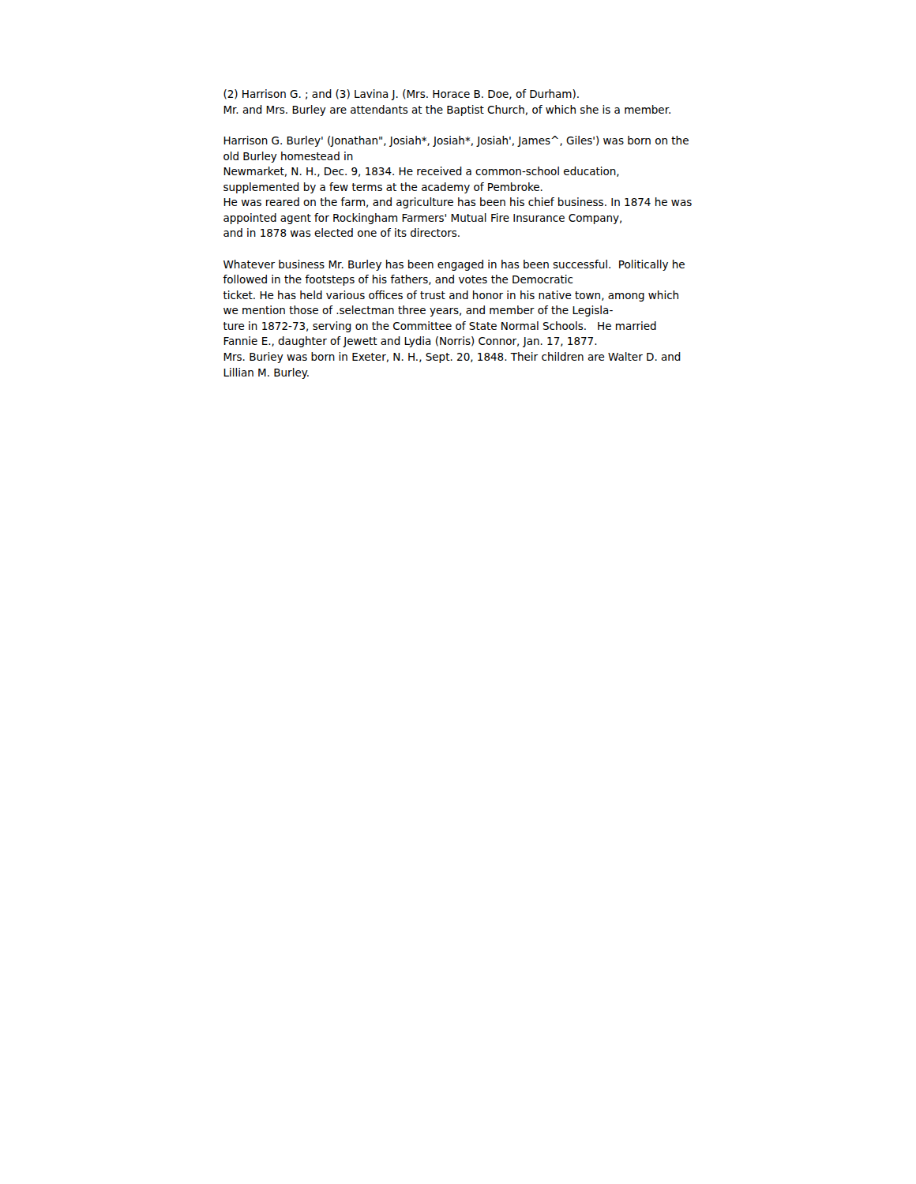(2) Harrison G. ; and (3) Lavina J. (Mrs. Horace B. Doe, of Durham).
Mr. and Mrs. Burley are attendants at the Baptist Church, of which she is a member.
Harrison G. Burley' (Jonathan", Josiah*, Josiah*, Josiah', James^, Giles') was born on the old Burley homestead in
Newmarket, N. H., Dec. 9, 1834. He received a common-school education, supplemented by a few terms at the academy of Pembroke.
He was reared on the farm, and agriculture has been his chief business. In 1874 he was appointed agent for Rockingham Farmers' Mutual Fire Insurance Company,
and in 1878 was elected one of its directors.
Whatever business Mr. Burley has been engaged in has been successful. Politically he followed in the footsteps of his fathers, and votes the Democratic
ticket. He has held various offices of trust and honor in his native town, among which we mention those of .selectman three years, and member of the Legisla-
ture in 1872-73, serving on the Committee of State Normal Schools. He married Fannie E., daughter of Jewett and Lydia (Norris) Connor, Jan. 17, 1877.
Mrs. Buriey was born in Exeter, N. H., Sept. 20, 1848. Their children are Walter D. and Lillian M. Burley.